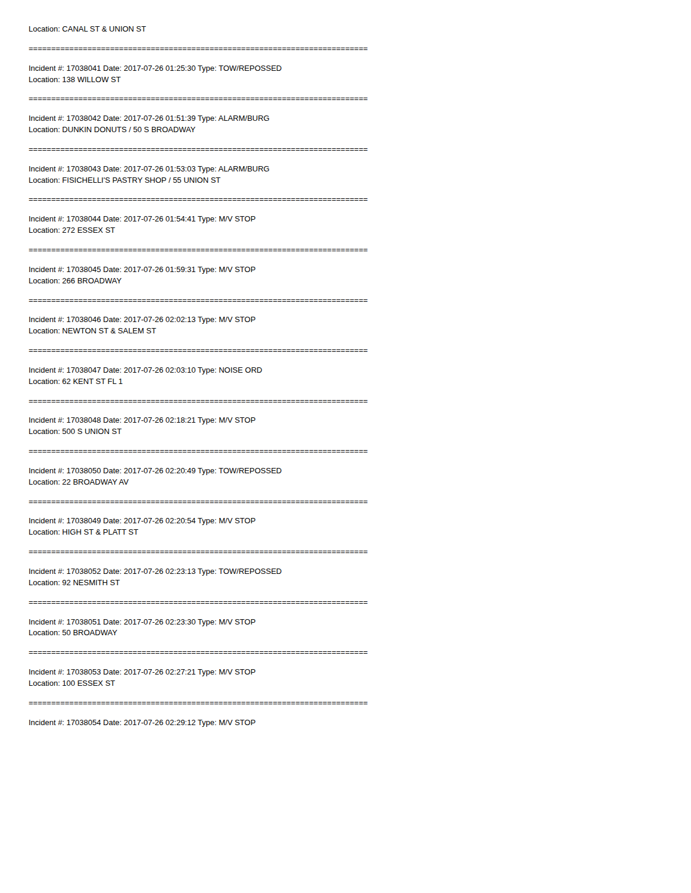Location: CANAL ST & UNION ST
===========================================================================
Incident #: 17038041 Date: 2017-07-26 01:25:30 Type: TOW/REPOSSED
Location: 138 WILLOW ST
===========================================================================
Incident #: 17038042 Date: 2017-07-26 01:51:39 Type: ALARM/BURG
Location: DUNKIN DONUTS / 50 S BROADWAY
===========================================================================
Incident #: 17038043 Date: 2017-07-26 01:53:03 Type: ALARM/BURG
Location: FISICHELLI'S PASTRY SHOP / 55 UNION ST
===========================================================================
Incident #: 17038044 Date: 2017-07-26 01:54:41 Type: M/V STOP
Location: 272 ESSEX ST
===========================================================================
Incident #: 17038045 Date: 2017-07-26 01:59:31 Type: M/V STOP
Location: 266 BROADWAY
===========================================================================
Incident #: 17038046 Date: 2017-07-26 02:02:13 Type: M/V STOP
Location: NEWTON ST & SALEM ST
===========================================================================
Incident #: 17038047 Date: 2017-07-26 02:03:10 Type: NOISE ORD
Location: 62 KENT ST FL 1
===========================================================================
Incident #: 17038048 Date: 2017-07-26 02:18:21 Type: M/V STOP
Location: 500 S UNION ST
===========================================================================
Incident #: 17038050 Date: 2017-07-26 02:20:49 Type: TOW/REPOSSED
Location: 22 BROADWAY AV
===========================================================================
Incident #: 17038049 Date: 2017-07-26 02:20:54 Type: M/V STOP
Location: HIGH ST & PLATT ST
===========================================================================
Incident #: 17038052 Date: 2017-07-26 02:23:13 Type: TOW/REPOSSED
Location: 92 NESMITH ST
===========================================================================
Incident #: 17038051 Date: 2017-07-26 02:23:30 Type: M/V STOP
Location: 50 BROADWAY
===========================================================================
Incident #: 17038053 Date: 2017-07-26 02:27:21 Type: M/V STOP
Location: 100 ESSEX ST
===========================================================================
Incident #: 17038054 Date: 2017-07-26 02:29:12 Type: M/V STOP